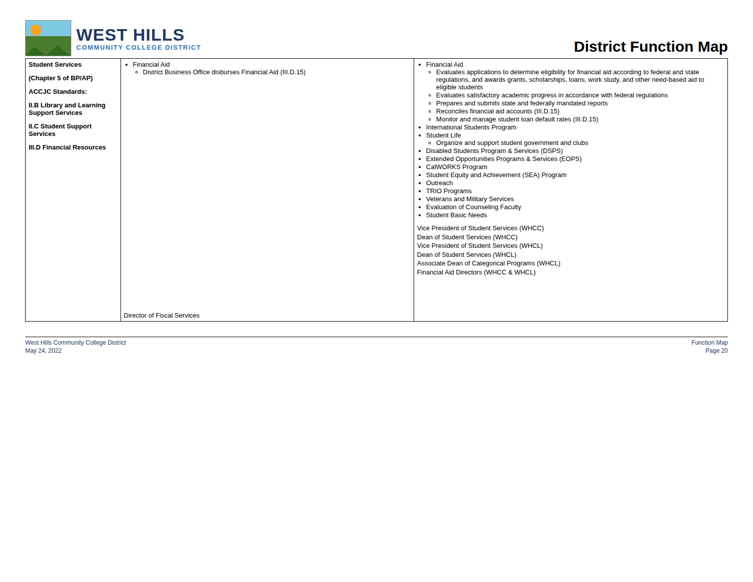WEST HILLS
COMMUNITY COLLEGE DISTRICT
District Function Map
| Student Services (Chapter 5 of BP/AP) ACCJC Standards: II.B Library and Learning Support Services II.C Student Support Services III.D Financial Resources | Financial Aid District Business Office disburses Financial Aid (III.D.15) Director of Fiscal Services | Financial Aid Evaluates applications to determine eligibility for financial aid according to federal and state regulations, and awards grants, scholarships, loans, work study, and other need-based aid to eligible students Evaluates satisfactory academic progress in accordance with federal regulations Prepares and submits state and federally mandated reports Reconciles financial aid accounts (III.D.15) Monitor and manage student loan default rates (III.D.15) International Students Program Student Life Organize and support student government and clubs Disabled Students Program & Services (DSPS) Extended Opportunities Programs & Services (EOPS) CalWORKS Program Student Equity and Achievement (SEA) Program Outreach TRIO Programs Veterans and Military Services Evaluation of Counseling Faculty Student Basic Needs Vice President of Student Services (WHCC) Dean of Student Services (WHCC) Vice President of Student Services (WHCL) Dean of Student Services (WHCL) Associate Dean of Categorical Programs (WHCL) Financial Aid Directors (WHCC & WHCL) |
West Hills Community College District
May 24, 2022
Function Map
Page 20